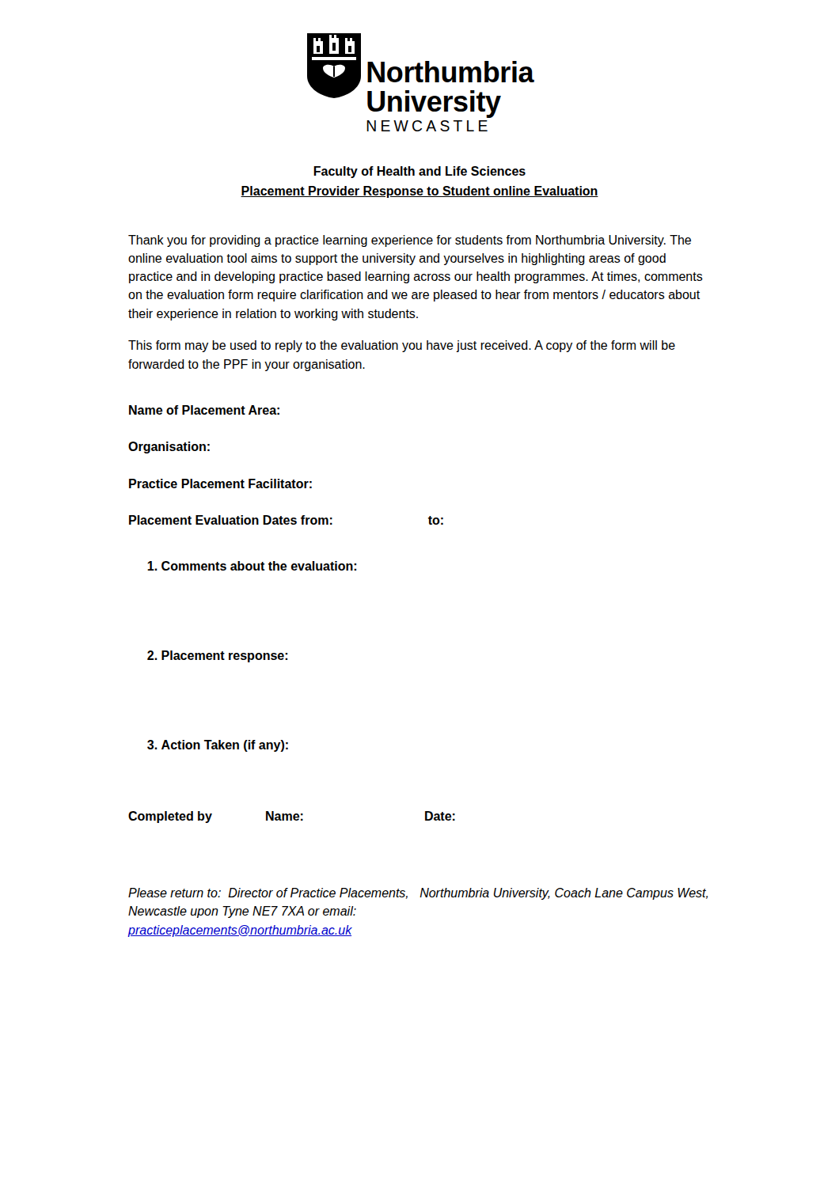Northumbria University NEWCASTLE
Faculty of Health and Life Sciences
Placement Provider Response to Student online Evaluation
Thank you for providing a practice learning experience for students from Northumbria University. The online evaluation tool aims to support the university and yourselves in highlighting areas of good practice and in developing practice based learning across our health programmes. At times, comments on the evaluation form require clarification and we are pleased to hear from mentors / educators about their experience in relation to working with students.
This form may be used to reply to the evaluation you have just received. A copy of the form will be forwarded to the PPF in your organisation.
Name of Placement Area:
Organisation:
Practice Placement Facilitator:
Placement Evaluation Dates from:to:
Comments about the evaluation:
Placement response:
Action Taken (if any):
Completed byName: Date:
Please return to: Director of Practice Placements, Northumbria University, Coach Lane Campus West, Newcastle upon Tyne NE7 7XA or email:
practiceplacements@northumbria.ac.uk